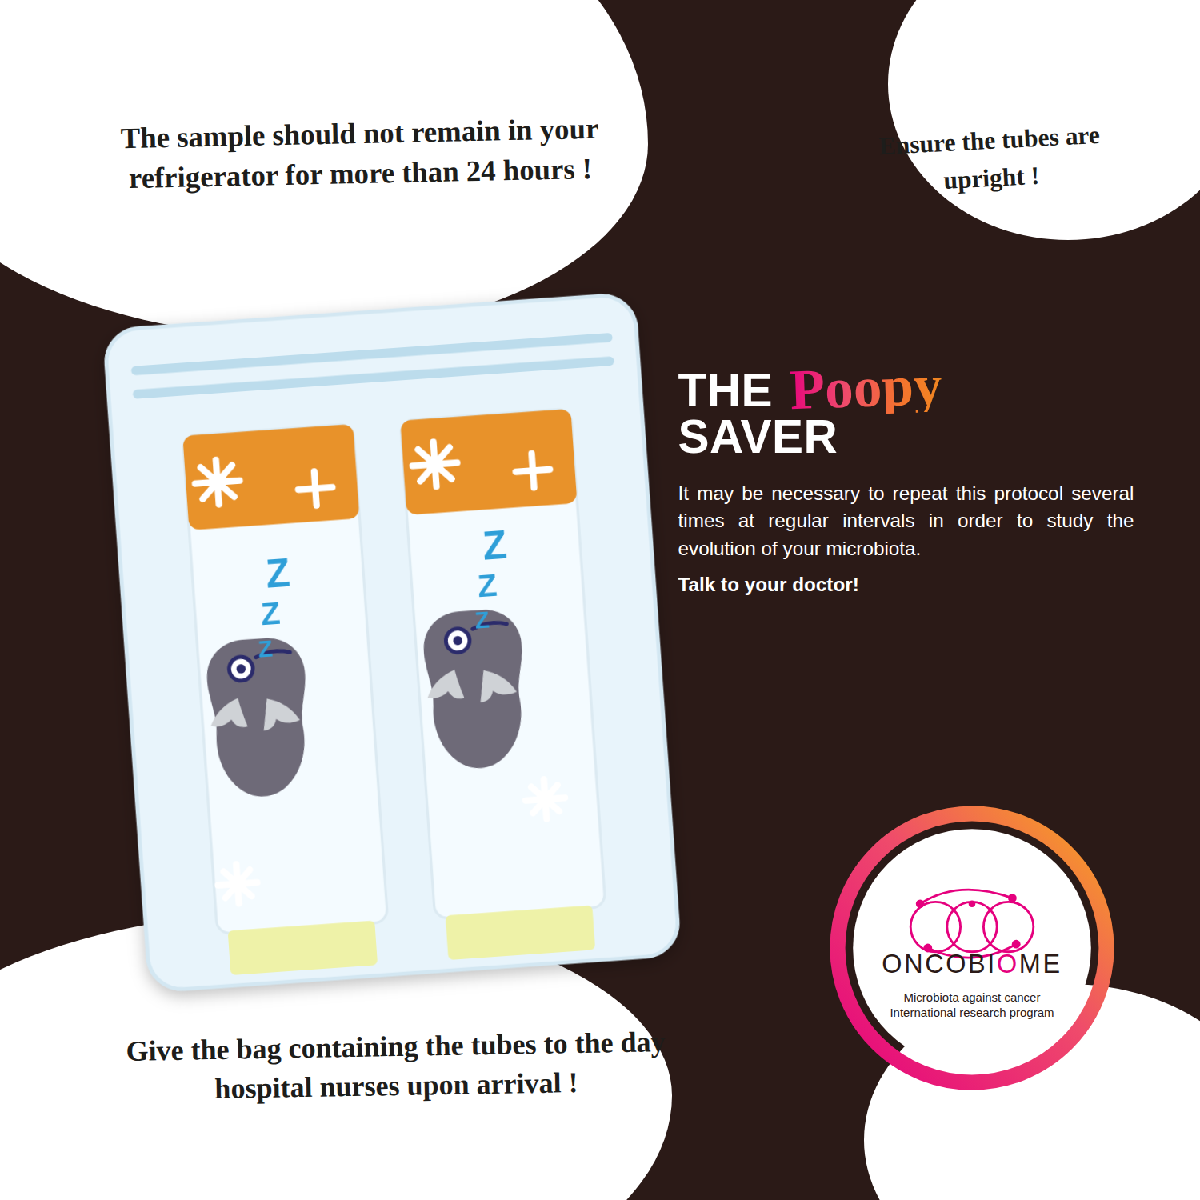The sample should not remain in your refrigerator for more than 24 hours !
Ensure the tubes are upright !
Give the bag containing the tubes to the day hospital nurses upon arrival !
Z Z Z Z Z Z
The Poopy
Saver
It may be necessary to repeat this protocol several times at regular intervals in order to study the evolution of your microbiota.
Talk to your doctor!
ONCOBIOME Microbiota against cancer International research program